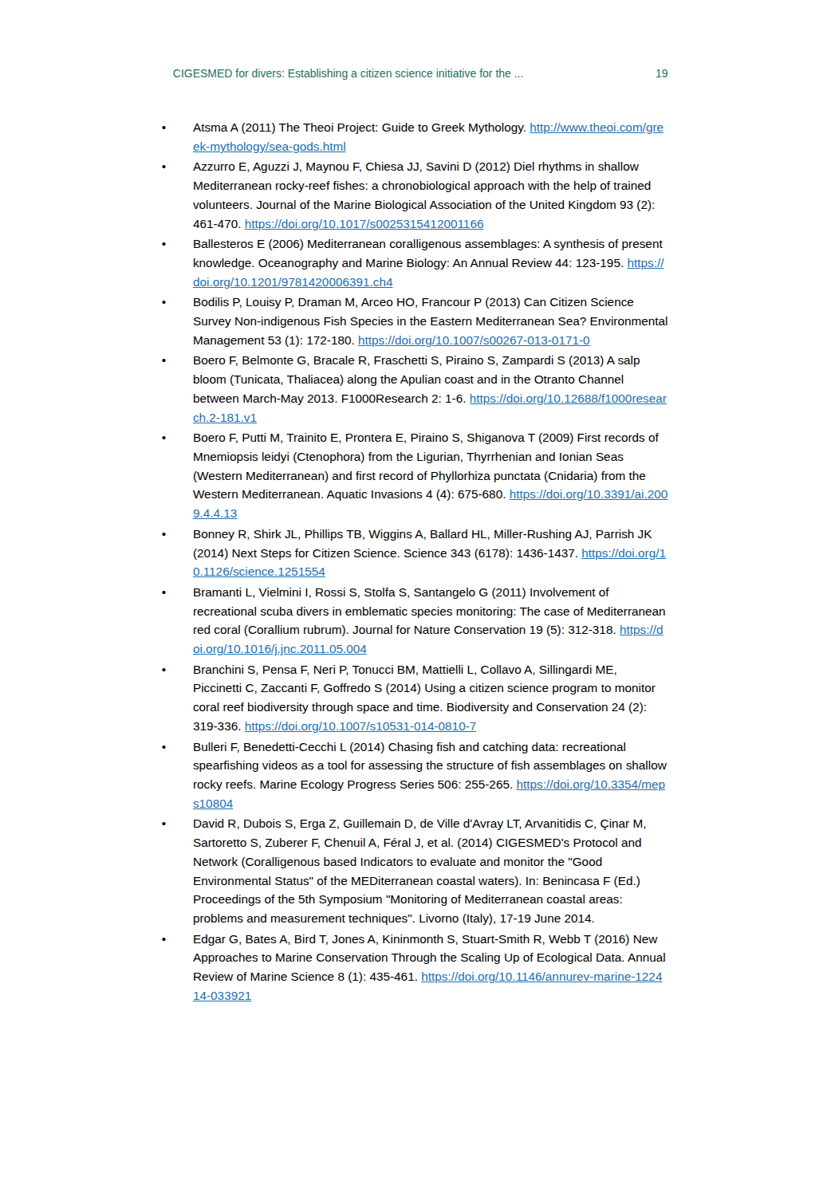CIGESMED for divers: Establishing a citizen science initiative for the ... 19
Atsma A (2011) The Theoi Project: Guide to Greek Mythology. http://www.theoi.com/greek-mythology/sea-gods.html
Azzurro E, Aguzzi J, Maynou F, Chiesa JJ, Savini D (2012) Diel rhythms in shallow Mediterranean rocky-reef fishes: a chronobiological approach with the help of trained volunteers. Journal of the Marine Biological Association of the United Kingdom 93 (2): 461-470. https://doi.org/10.1017/s0025315412001166
Ballesteros E (2006) Mediterranean coralligenous assemblages: A synthesis of present knowledge. Oceanography and Marine Biology: An Annual Review 44: 123-195. https://doi.org/10.1201/9781420006391.ch4
Bodilis P, Louisy P, Draman M, Arceo HO, Francour P (2013) Can Citizen Science Survey Non-indigenous Fish Species in the Eastern Mediterranean Sea? Environmental Management 53 (1): 172-180. https://doi.org/10.1007/s00267-013-0171-0
Boero F, Belmonte G, Bracale R, Fraschetti S, Piraino S, Zampardi S (2013) A salp bloom (Tunicata, Thaliacea) along the Apulian coast and in the Otranto Channel between March-May 2013. F1000Research 2: 1-6. https://doi.org/10.12688/f1000research.2-181.v1
Boero F, Putti M, Trainito E, Prontera E, Piraino S, Shiganova T (2009) First records of Mnemiopsis leidyi (Ctenophora) from the Ligurian, Thyrrhenian and Ionian Seas (Western Mediterranean) and first record of Phyllorhiza punctata (Cnidaria) from the Western Mediterranean. Aquatic Invasions 4 (4): 675-680. https://doi.org/10.3391/ai.2009.4.4.13
Bonney R, Shirk JL, Phillips TB, Wiggins A, Ballard HL, Miller-Rushing AJ, Parrish JK (2014) Next Steps for Citizen Science. Science 343 (6178): 1436-1437. https://doi.org/10.1126/science.1251554
Bramanti L, Vielmini I, Rossi S, Stolfa S, Santangelo G (2011) Involvement of recreational scuba divers in emblematic species monitoring: The case of Mediterranean red coral (Corallium rubrum). Journal for Nature Conservation 19 (5): 312-318. https://doi.org/10.1016/j.jnc.2011.05.004
Branchini S, Pensa F, Neri P, Tonucci BM, Mattielli L, Collavo A, Sillingardi ME, Piccinetti C, Zaccanti F, Goffredo S (2014) Using a citizen science program to monitor coral reef biodiversity through space and time. Biodiversity and Conservation 24 (2): 319-336. https://doi.org/10.1007/s10531-014-0810-7
Bulleri F, Benedetti-Cecchi L (2014) Chasing fish and catching data: recreational spearfishing videos as a tool for assessing the structure of fish assemblages on shallow rocky reefs. Marine Ecology Progress Series 506: 255-265. https://doi.org/10.3354/meps10804
David R, Dubois S, Erga Z, Guillemain D, de Ville d'Avray LT, Arvanitidis C, Çinar M, Sartoretto S, Zuberer F, Chenuil A, Féral J, et al. (2014) CIGESMED's Protocol and Network (Coralligenous based Indicators to evaluate and monitor the "Good Environmental Status" of the MEDiterranean coastal waters). In: Benincasa F (Ed.) Proceedings of the 5th Symposium "Monitoring of Mediterranean coastal areas: problems and measurement techniques". Livorno (Italy), 17-19 June 2014.
Edgar G, Bates A, Bird T, Jones A, Kininmonth S, Stuart-Smith R, Webb T (2016) New Approaches to Marine Conservation Through the Scaling Up of Ecological Data. Annual Review of Marine Science 8 (1): 435-461. https://doi.org/10.1146/annurev-marine-122414-033921